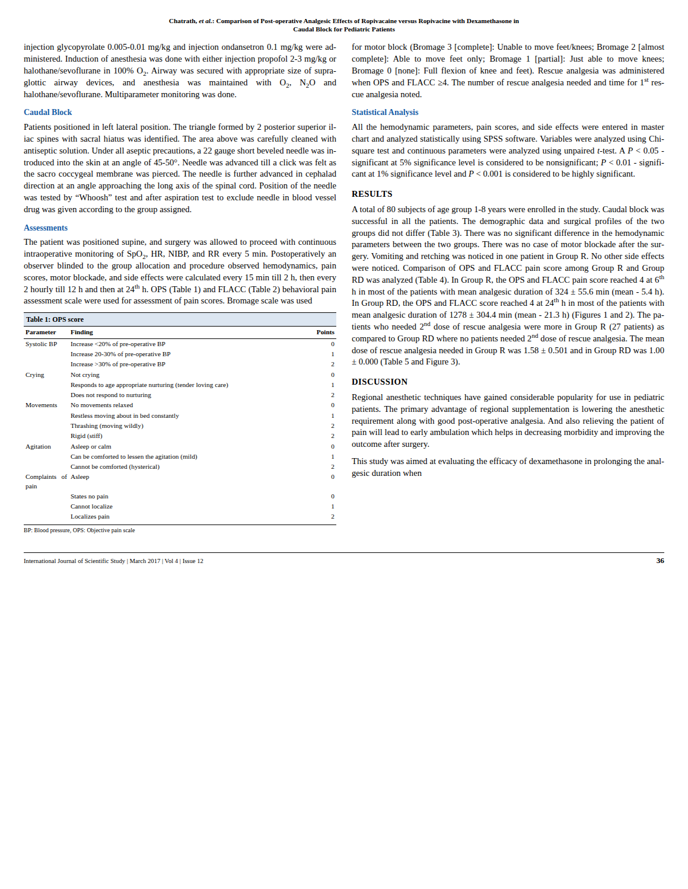Chatrath, et al.: Comparison of Post-operative Analgesic Effects of Ropivacaine versus Ropivacine with Dexamethasone in
Caudal Block for Pediatric Patients
injection glycopyrolate 0.005-0.01 mg/kg and injection ondansetron 0.1 mg/kg were administered. Induction of anesthesia was done with either injection propofol 2-3 mg/kg or halothane/sevoflurane in 100% O2. Airway was secured with appropriate size of supraglottic airway devices, and anesthesia was maintained with O2, N2O and halothane/sevoflurane. Multiparameter monitoring was done.
Caudal Block
Patients positioned in left lateral position. The triangle formed by 2 posterior superior iliac spines with sacral hiatus was identified. The area above was carefully cleaned with antiseptic solution. Under all aseptic precautions, a 22 gauge short beveled needle was introduced into the skin at an angle of 45-50°. Needle was advanced till a click was felt as the sacro coccygeal membrane was pierced. The needle is further advanced in cephalad direction at an angle approaching the long axis of the spinal cord. Position of the needle was tested by “Whoosh” test and after aspiration test to exclude needle in blood vessel drug was given according to the group assigned.
Assessments
The patient was positioned supine, and surgery was allowed to proceed with continuous intraoperative monitoring of SpO2, HR, NIBP, and RR every 5 min. Postoperatively an observer blinded to the group allocation and procedure observed hemodynamics, pain scores, motor blockade, and side effects were calculated every 15 min till 2 h, then every 2 hourly till 12 h and then at 24th h. OPS (Table 1) and FLACC (Table 2) behavioral pain assessment scale were used for assessment of pain scores. Bromage scale was used
Table 1: OPS score
| Parameter | Finding | Points |
| --- | --- | --- |
| Systolic BP | Increase <20% of pre-operative BP | 0 |
| | Increase 20-30% of pre-operative BP | 1 |
| | Increase >30% of pre-operative BP | 2 |
| Crying | Not crying | 0 |
| | Responds to age appropriate nurturing (tender loving care) | 1 |
| | Does not respond to nurturing | 2 |
| Movements | No movements relaxed | 0 |
| | Restless moving about in bed constantly | 1 |
| | Thrashing (moving wildly) | 2 |
| | Rigid (stiff) | 2 |
| Agitation | Asleep or calm | 0 |
| | Can be comforted to lessen the agitation (mild) | 1 |
| | Cannot be comforted (hysterical) | 2 |
| Complaints of pain | Asleep | 0 |
| | States no pain | 0 |
| | Cannot localize | 1 |
| | Localizes pain | 2 |
BP: Blood pressure, OPS: Objective pain scale
for motor block (Bromage 3 [complete]: Unable to move feet/knees; Bromage 2 [almost complete]: Able to move feet only; Bromage 1 [partial]: Just able to move knees; Bromage 0 [none]: Full flexion of knee and feet). Rescue analgesia was administered when OPS and FLACC ≥4. The number of rescue analgesia needed and time for 1st rescue analgesia noted.
Statistical Analysis
All the hemodynamic parameters, pain scores, and side effects were entered in master chart and analyzed statistically using SPSS software. Variables were analyzed using Chi-square test and continuous parameters were analyzed using unpaired t-test. A P < 0.05 - significant at 5% significance level is considered to be nonsignificant; P < 0.01 - significant at 1% significance level and P < 0.001 is considered to be highly significant.
Results
A total of 80 subjects of age group 1-8 years were enrolled in the study. Caudal block was successful in all the patients. The demographic data and surgical profiles of the two groups did not differ (Table 3). There was no significant difference in the hemodynamic parameters between the two groups. There was no case of motor blockade after the surgery. Vomiting and retching was noticed in one patient in Group R. No other side effects were noticed. Comparison of OPS and FLACC pain score among Group R and Group RD was analyzed (Table 4). In Group R, the OPS and FLACC pain score reached 4 at 6th h in most of the patients with mean analgesic duration of 324 ± 55.6 min (mean - 5.4 h). In Group RD, the OPS and FLACC score reached 4 at 24th h in most of the patients with mean analgesic duration of 1278 ± 304.4 min (mean - 21.3 h) (Figures 1 and 2). The patients who needed 2nd dose of rescue analgesia were more in Group R (27 patients) as compared to Group RD where no patients needed 2nd dose of rescue analgesia. The mean dose of rescue analgesia needed in Group R was 1.58 ± 0.501 and in Group RD was 1.00 ± 0.000 (Table 5 and Figure 3).
Discussion
Regional anesthetic techniques have gained considerable popularity for use in pediatric patients. The primary advantage of regional supplementation is lowering the anesthetic requirement along with good post-operative analgesia. And also relieving the patient of pain will lead to early ambulation which helps in decreasing morbidity and improving the outcome after surgery.
This study was aimed at evaluating the efficacy of dexamethasone in prolonging the analgesic duration when
International Journal of Scientific Study | March 2017 | Vol 4 | Issue 12 36